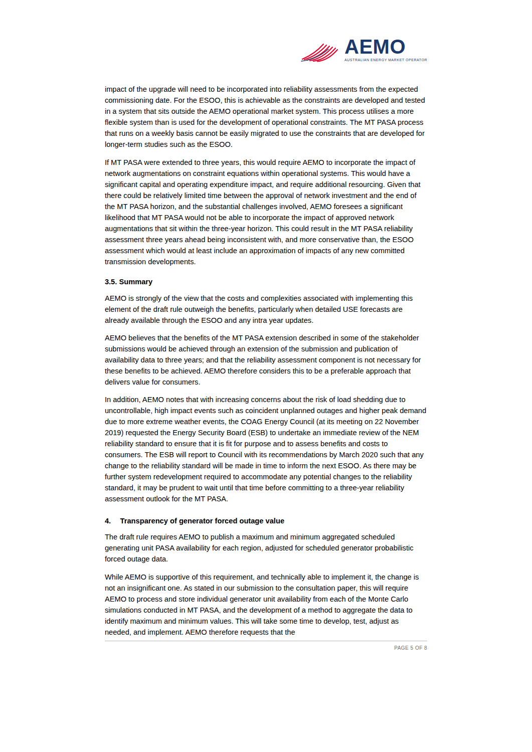AEMO
Australian Energy Market Operator
impact of the upgrade will need to be incorporated into reliability assessments from the expected commissioning date. For the ESOO, this is achievable as the constraints are developed and tested in a system that sits outside the AEMO operational market system. This process utilises a more flexible system than is used for the development of operational constraints. The MT PASA process that runs on a weekly basis cannot be easily migrated to use the constraints that are developed for longer-term studies such as the ESOO.
If MT PASA were extended to three years, this would require AEMO to incorporate the impact of network augmentations on constraint equations within operational systems. This would have a significant capital and operating expenditure impact, and require additional resourcing. Given that there could be relatively limited time between the approval of network investment and the end of the MT PASA horizon, and the substantial challenges involved, AEMO foresees a significant likelihood that MT PASA would not be able to incorporate the impact of approved network augmentations that sit within the three-year horizon. This could result in the MT PASA reliability assessment three years ahead being inconsistent with, and more conservative than, the ESOO assessment which would at least include an approximation of impacts of any new committed transmission developments.
3.5. Summary
AEMO is strongly of the view that the costs and complexities associated with implementing this element of the draft rule outweigh the benefits, particularly when detailed USE forecasts are already available through the ESOO and any intra year updates.
AEMO believes that the benefits of the MT PASA extension described in some of the stakeholder submissions would be achieved through an extension of the submission and publication of availability data to three years; and that the reliability assessment component is not necessary for these benefits to be achieved. AEMO therefore considers this to be a preferable approach that delivers value for consumers.
In addition, AEMO notes that with increasing concerns about the risk of load shedding due to uncontrollable, high impact events such as coincident unplanned outages and higher peak demand due to more extreme weather events, the COAG Energy Council (at its meeting on 22 November 2019) requested the Energy Security Board (ESB) to undertake an immediate review of the NEM reliability standard to ensure that it is fit for purpose and to assess benefits and costs to consumers. The ESB will report to Council with its recommendations by March 2020 such that any change to the reliability standard will be made in time to inform the next ESOO. As there may be further system redevelopment required to accommodate any potential changes to the reliability standard, it may be prudent to wait until that time before committing to a three-year reliability assessment outlook for the MT PASA.
4. Transparency of generator forced outage value
The draft rule requires AEMO to publish a maximum and minimum aggregated scheduled generating unit PASA availability for each region, adjusted for scheduled generator probabilistic forced outage data.
While AEMO is supportive of this requirement, and technically able to implement it, the change is not an insignificant one. As stated in our submission to the consultation paper, this will require AEMO to process and store individual generator unit availability from each of the Monte Carlo simulations conducted in MT PASA, and the development of a method to aggregate the data to identify maximum and minimum values. This will take some time to develop, test, adjust as needed, and implement. AEMO therefore requests that the
PAGE 5 OF 8